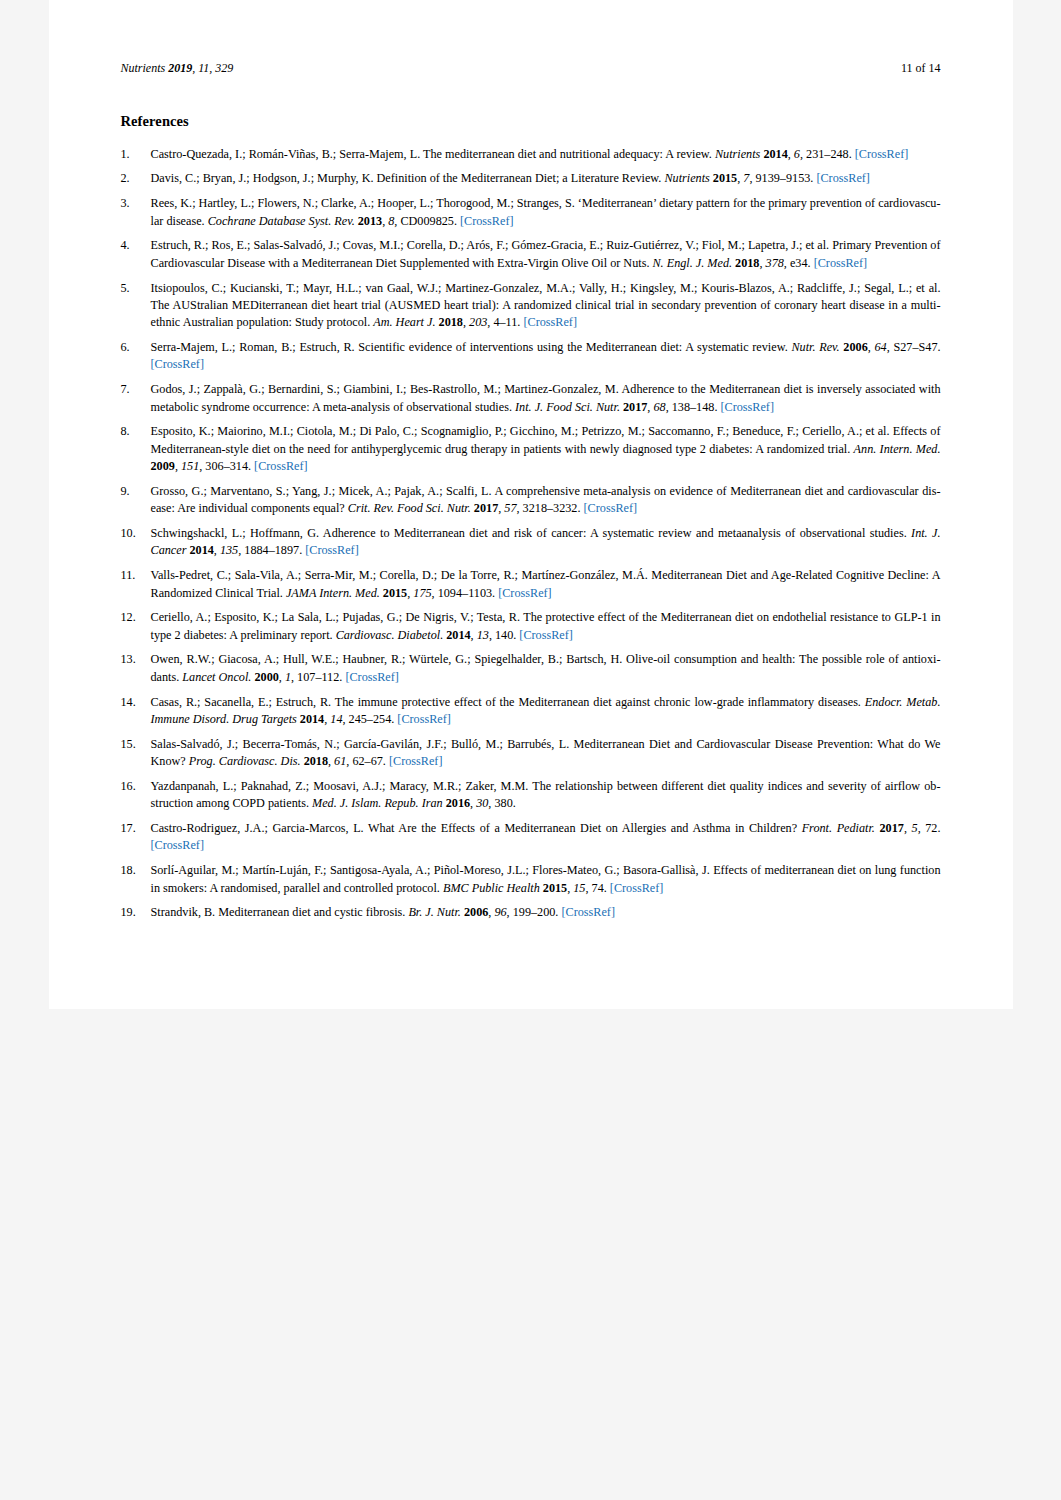Nutrients 2019, 11, 329 11 of 14
References
Castro-Quezada, I.; Román-Viñas, B.; Serra-Majem, L. The mediterranean diet and nutritional adequacy: A review. Nutrients 2014, 6, 231–248. [CrossRef]
Davis, C.; Bryan, J.; Hodgson, J.; Murphy, K. Definition of the Mediterranean Diet; a Literature Review. Nutrients 2015, 7, 9139–9153. [CrossRef]
Rees, K.; Hartley, L.; Flowers, N.; Clarke, A.; Hooper, L.; Thorogood, M.; Stranges, S. ‘Mediterranean’ dietary pattern for the primary prevention of cardiovascular disease. Cochrane Database Syst. Rev. 2013, 8, CD009825. [CrossRef]
Estruch, R.; Ros, E.; Salas-Salvadó, J.; Covas, M.I.; Corella, D.; Arós, F.; Gómez-Gracia, E.; Ruiz-Gutiérrez, V.; Fiol, M.; Lapetra, J.; et al. Primary Prevention of Cardiovascular Disease with a Mediterranean Diet Supplemented with Extra-Virgin Olive Oil or Nuts. N. Engl. J. Med. 2018, 378, e34. [CrossRef]
Itsiopoulos, C.; Kucianski, T.; Mayr, H.L.; van Gaal, W.J.; Martinez-Gonzalez, M.A.; Vally, H.; Kingsley, M.; Kouris-Blazos, A.; Radcliffe, J.; Segal, L.; et al. The AUStralian MEDiterranean diet heart trial (AUSMED heart trial): A randomized clinical trial in secondary prevention of coronary heart disease in a multi-ethnic Australian population: Study protocol. Am. Heart J. 2018, 203, 4–11. [CrossRef]
Serra-Majem, L.; Roman, B.; Estruch, R. Scientific evidence of interventions using the Mediterranean diet: A systematic review. Nutr. Rev. 2006, 64, S27–S47. [CrossRef]
Godos, J.; Zappalà, G.; Bernardini, S.; Giambini, I.; Bes-Rastrollo, M.; Martinez-Gonzalez, M. Adherence to the Mediterranean diet is inversely associated with metabolic syndrome occurrence: A meta-analysis of observational studies. Int. J. Food Sci. Nutr. 2017, 68, 138–148. [CrossRef]
Esposito, K.; Maiorino, M.I.; Ciotola, M.; Di Palo, C.; Scognamiglio, P.; Gicchino, M.; Petrizzo, M.; Saccomanno, F.; Beneduce, F.; Ceriello, A.; et al. Effects of Mediterranean-style diet on the need for antihyperglycemic drug therapy in patients with newly diagnosed type 2 diabetes: A randomized trial. Ann. Intern. Med. 2009, 151, 306–314. [CrossRef]
Grosso, G.; Marventano, S.; Yang, J.; Micek, A.; Pajak, A.; Scalfi, L. A comprehensive meta-analysis on evidence of Mediterranean diet and cardiovascular disease: Are individual components equal? Crit. Rev. Food Sci. Nutr. 2017, 57, 3218–3232. [CrossRef]
Schwingshackl, L.; Hoffmann, G. Adherence to Mediterranean diet and risk of cancer: A systematic review and metaanalysis of observational studies. Int. J. Cancer 2014, 135, 1884–1897. [CrossRef]
Valls-Pedret, C.; Sala-Vila, A.; Serra-Mir, M.; Corella, D.; De la Torre, R.; Martínez-González, M.Á. Mediterranean Diet and Age-Related Cognitive Decline: A Randomized Clinical Trial. JAMA Intern. Med. 2015, 175, 1094–1103. [CrossRef]
Ceriello, A.; Esposito, K.; La Sala, L.; Pujadas, G.; De Nigris, V.; Testa, R. The protective effect of the Mediterranean diet on endothelial resistance to GLP-1 in type 2 diabetes: A preliminary report. Cardiovasc. Diabetol. 2014, 13, 140. [CrossRef]
Owen, R.W.; Giacosa, A.; Hull, W.E.; Haubner, R.; Würtele, G.; Spiegelhalder, B.; Bartsch, H. Olive-oil consumption and health: The possible role of antioxidants. Lancet Oncol. 2000, 1, 107–112. [CrossRef]
Casas, R.; Sacanella, E.; Estruch, R. The immune protective effect of the Mediterranean diet against chronic low-grade inflammatory diseases. Endocr. Metab. Immune Disord. Drug Targets 2014, 14, 245–254. [CrossRef]
Salas-Salvadó, J.; Becerra-Tomás, N.; García-Gavilán, J.F.; Bulló, M.; Barrubés, L. Mediterranean Diet and Cardiovascular Disease Prevention: What do We Know? Prog. Cardiovasc. Dis. 2018, 61, 62–67. [CrossRef]
Yazdanpanah, L.; Paknahad, Z.; Moosavi, A.J.; Maracy, M.R.; Zaker, M.M. The relationship between different diet quality indices and severity of airflow obstruction among COPD patients. Med. J. Islam. Repub. Iran 2016, 30, 380.
Castro-Rodriguez, J.A.; Garcia-Marcos, L. What Are the Effects of a Mediterranean Diet on Allergies and Asthma in Children? Front. Pediatr. 2017, 5, 72. [CrossRef]
Sorlí-Aguilar, M.; Martín-Luján, F.; Santigosa-Ayala, A.; Piñol-Moreso, J.L.; Flores-Mateo, G.; Basora-Gallisà, J. Effects of mediterranean diet on lung function in smokers: A randomised, parallel and controlled protocol. BMC Public Health 2015, 15, 74. [CrossRef]
Strandvik, B. Mediterranean diet and cystic fibrosis. Br. J. Nutr. 2006, 96, 199–200. [CrossRef]